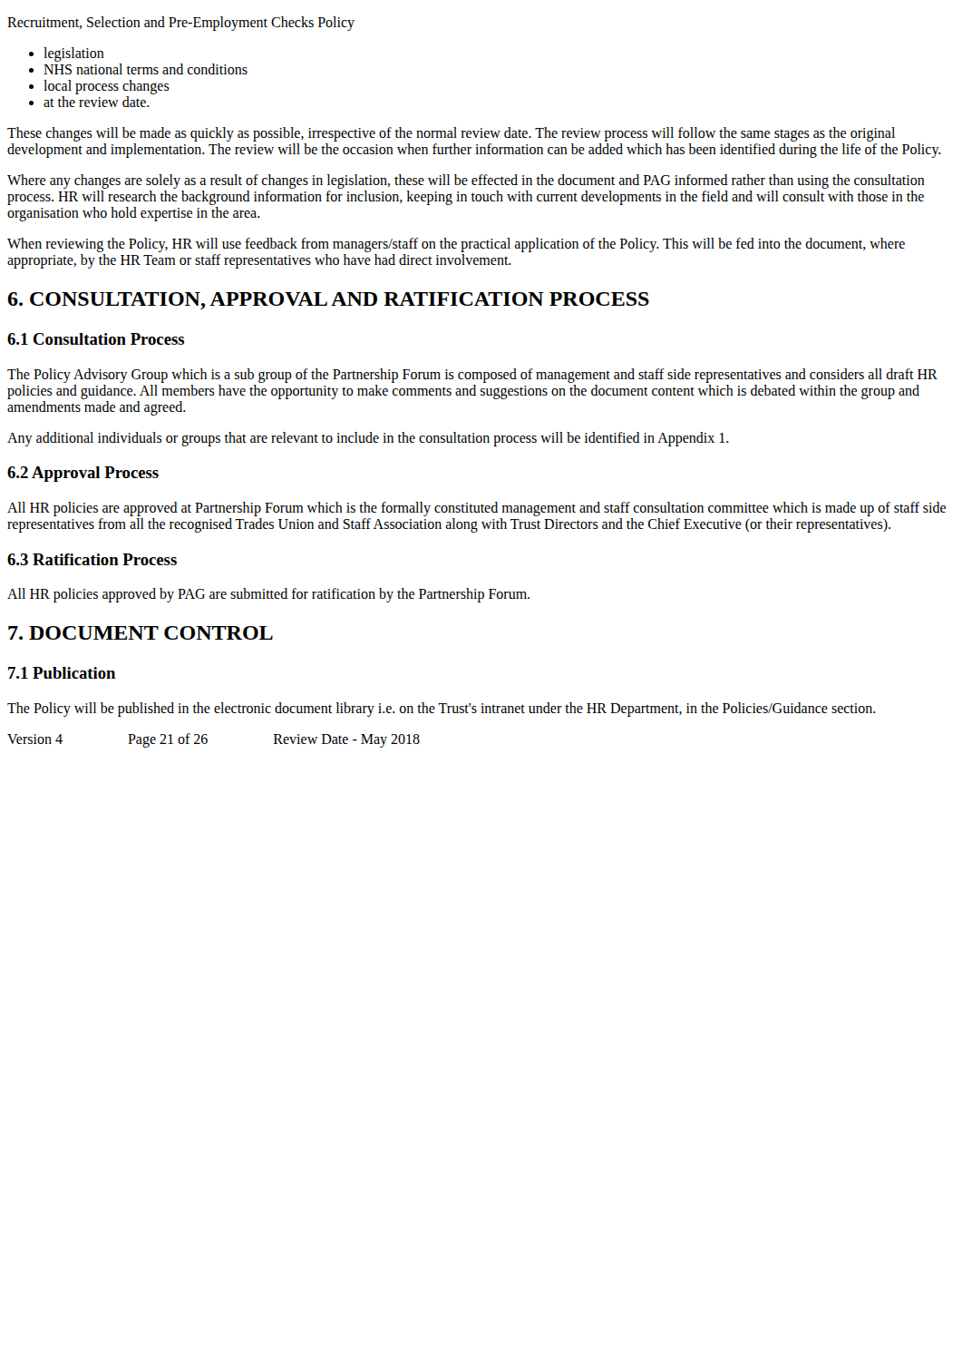Recruitment, Selection and Pre-Employment Checks Policy
legislation
NHS national terms and conditions
local process changes
at the review date.
These changes will be made as quickly as possible, irrespective of the normal review date. The review process will follow the same stages as the original development and implementation. The review will be the occasion when further information can be added which has been identified during the life of the Policy.
Where any changes are solely as a result of changes in legislation, these will be effected in the document and PAG informed rather than using the consultation process. HR will research the background information for inclusion, keeping in touch with current developments in the field and will consult with those in the organisation who hold expertise in the area.
When reviewing the Policy, HR will use feedback from managers/staff on the practical application of the Policy. This will be fed into the document, where appropriate, by the HR Team or staff representatives who have had direct involvement.
6. CONSULTATION, APPROVAL AND RATIFICATION PROCESS
6.1 Consultation Process
The Policy Advisory Group which is a sub group of the Partnership Forum is composed of management and staff side representatives and considers all draft HR policies and guidance. All members have the opportunity to make comments and suggestions on the document content which is debated within the group and amendments made and agreed.
Any additional individuals or groups that are relevant to include in the consultation process will be identified in Appendix 1.
6.2 Approval Process
All HR policies are approved at Partnership Forum which is the formally constituted management and staff consultation committee which is made up of staff side representatives from all the recognised Trades Union and Staff Association along with Trust Directors and the Chief Executive (or their representatives).
6.3 Ratification Process
All HR policies approved by PAG are submitted for ratification by the Partnership Forum.
7. DOCUMENT CONTROL
7.1 Publication
The Policy will be published in the electronic document library i.e. on the Trust's intranet under the HR Department, in the Policies/Guidance section.
Version 4 Page 21 of 26 Review Date - May 2018